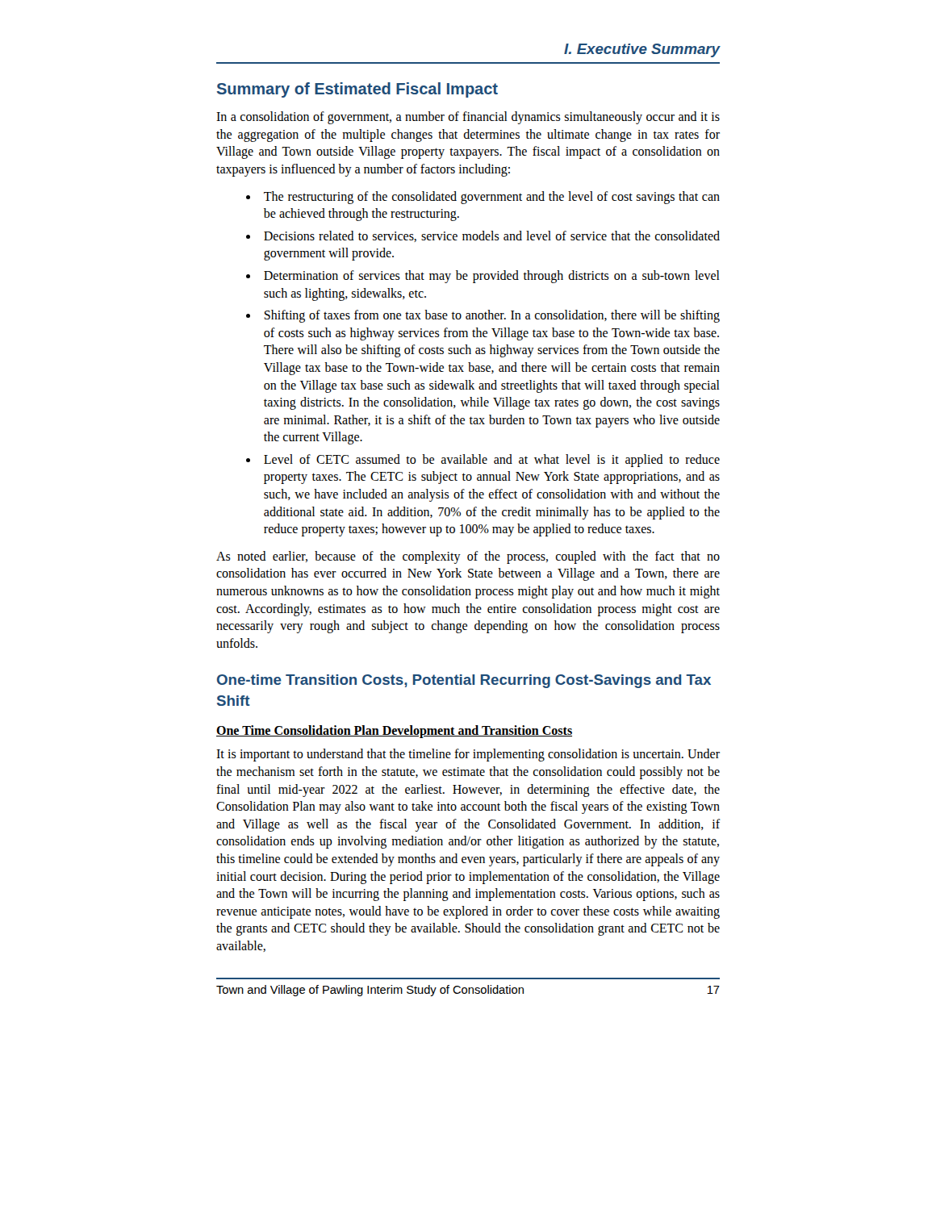I. Executive Summary
Summary of Estimated Fiscal Impact
In a consolidation of government, a number of financial dynamics simultaneously occur and it is the aggregation of the multiple changes that determines the ultimate change in tax rates for Village and Town outside Village property taxpayers. The fiscal impact of a consolidation on taxpayers is influenced by a number of factors including:
The restructuring of the consolidated government and the level of cost savings that can be achieved through the restructuring.
Decisions related to services, service models and level of service that the consolidated government will provide.
Determination of services that may be provided through districts on a sub-town level such as lighting, sidewalks, etc.
Shifting of taxes from one tax base to another. In a consolidation, there will be shifting of costs such as highway services from the Village tax base to the Town-wide tax base. There will also be shifting of costs such as highway services from the Town outside the Village tax base to the Town-wide tax base, and there will be certain costs that remain on the Village tax base such as sidewalk and streetlights that will taxed through special taxing districts. In the consolidation, while Village tax rates go down, the cost savings are minimal. Rather, it is a shift of the tax burden to Town tax payers who live outside the current Village.
Level of CETC assumed to be available and at what level is it applied to reduce property taxes. The CETC is subject to annual New York State appropriations, and as such, we have included an analysis of the effect of consolidation with and without the additional state aid. In addition, 70% of the credit minimally has to be applied to the reduce property taxes; however up to 100% may be applied to reduce taxes.
As noted earlier, because of the complexity of the process, coupled with the fact that no consolidation has ever occurred in New York State between a Village and a Town, there are numerous unknowns as to how the consolidation process might play out and how much it might cost. Accordingly, estimates as to how much the entire consolidation process might cost are necessarily very rough and subject to change depending on how the consolidation process unfolds.
One-time Transition Costs, Potential Recurring Cost-Savings and Tax Shift
One Time Consolidation Plan Development and Transition Costs
It is important to understand that the timeline for implementing consolidation is uncertain. Under the mechanism set forth in the statute, we estimate that the consolidation could possibly not be final until mid-year 2022 at the earliest. However, in determining the effective date, the Consolidation Plan may also want to take into account both the fiscal years of the existing Town and Village as well as the fiscal year of the Consolidated Government. In addition, if consolidation ends up involving mediation and/or other litigation as authorized by the statute, this timeline could be extended by months and even years, particularly if there are appeals of any initial court decision. During the period prior to implementation of the consolidation, the Village and the Town will be incurring the planning and implementation costs. Various options, such as revenue anticipate notes, would have to be explored in order to cover these costs while awaiting the grants and CETC should they be available. Should the consolidation grant and CETC not be available,
Town and Village of Pawling Interim Study of Consolidation 17